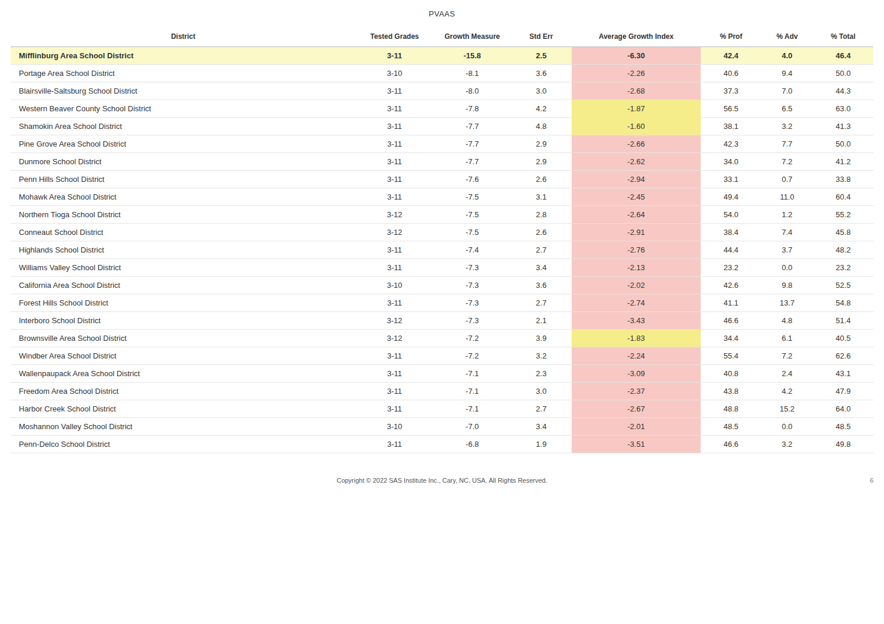PVAAS
| District | Tested Grades | Growth Measure | Std Err | Average Growth Index | % Prof | % Adv | % Total |
| --- | --- | --- | --- | --- | --- | --- | --- |
| Mifflinburg Area School District | 3-11 | -15.8 | 2.5 | -6.30 | 42.4 | 4.0 | 46.4 |
| Portage Area School District | 3-10 | -8.1 | 3.6 | -2.26 | 40.6 | 9.4 | 50.0 |
| Blairsville-Saltsburg School District | 3-11 | -8.0 | 3.0 | -2.68 | 37.3 | 7.0 | 44.3 |
| Western Beaver County School District | 3-11 | -7.8 | 4.2 | -1.87 | 56.5 | 6.5 | 63.0 |
| Shamokin Area School District | 3-11 | -7.7 | 4.8 | -1.60 | 38.1 | 3.2 | 41.3 |
| Pine Grove Area School District | 3-11 | -7.7 | 2.9 | -2.66 | 42.3 | 7.7 | 50.0 |
| Dunmore School District | 3-11 | -7.7 | 2.9 | -2.62 | 34.0 | 7.2 | 41.2 |
| Penn Hills School District | 3-11 | -7.6 | 2.6 | -2.94 | 33.1 | 0.7 | 33.8 |
| Mohawk Area School District | 3-11 | -7.5 | 3.1 | -2.45 | 49.4 | 11.0 | 60.4 |
| Northern Tioga School District | 3-12 | -7.5 | 2.8 | -2.64 | 54.0 | 1.2 | 55.2 |
| Conneaut School District | 3-12 | -7.5 | 2.6 | -2.91 | 38.4 | 7.4 | 45.8 |
| Highlands School District | 3-11 | -7.4 | 2.7 | -2.76 | 44.4 | 3.7 | 48.2 |
| Williams Valley School District | 3-11 | -7.3 | 3.4 | -2.13 | 23.2 | 0.0 | 23.2 |
| California Area School District | 3-10 | -7.3 | 3.6 | -2.02 | 42.6 | 9.8 | 52.5 |
| Forest Hills School District | 3-11 | -7.3 | 2.7 | -2.74 | 41.1 | 13.7 | 54.8 |
| Interboro School District | 3-12 | -7.3 | 2.1 | -3.43 | 46.6 | 4.8 | 51.4 |
| Brownsville Area School District | 3-12 | -7.2 | 3.9 | -1.83 | 34.4 | 6.1 | 40.5 |
| Windber Area School District | 3-11 | -7.2 | 3.2 | -2.24 | 55.4 | 7.2 | 62.6 |
| Wallenpaupack Area School District | 3-11 | -7.1 | 2.3 | -3.09 | 40.8 | 2.4 | 43.1 |
| Freedom Area School District | 3-11 | -7.1 | 3.0 | -2.37 | 43.8 | 4.2 | 47.9 |
| Harbor Creek School District | 3-11 | -7.1 | 2.7 | -2.67 | 48.8 | 15.2 | 64.0 |
| Moshannon Valley School District | 3-10 | -7.0 | 3.4 | -2.01 | 48.5 | 0.0 | 48.5 |
| Penn-Delco School District | 3-11 | -6.8 | 1.9 | -3.51 | 46.6 | 3.2 | 49.8 |
Copyright © 2022 SAS Institute Inc., Cary, NC, USA. All Rights Reserved. 6